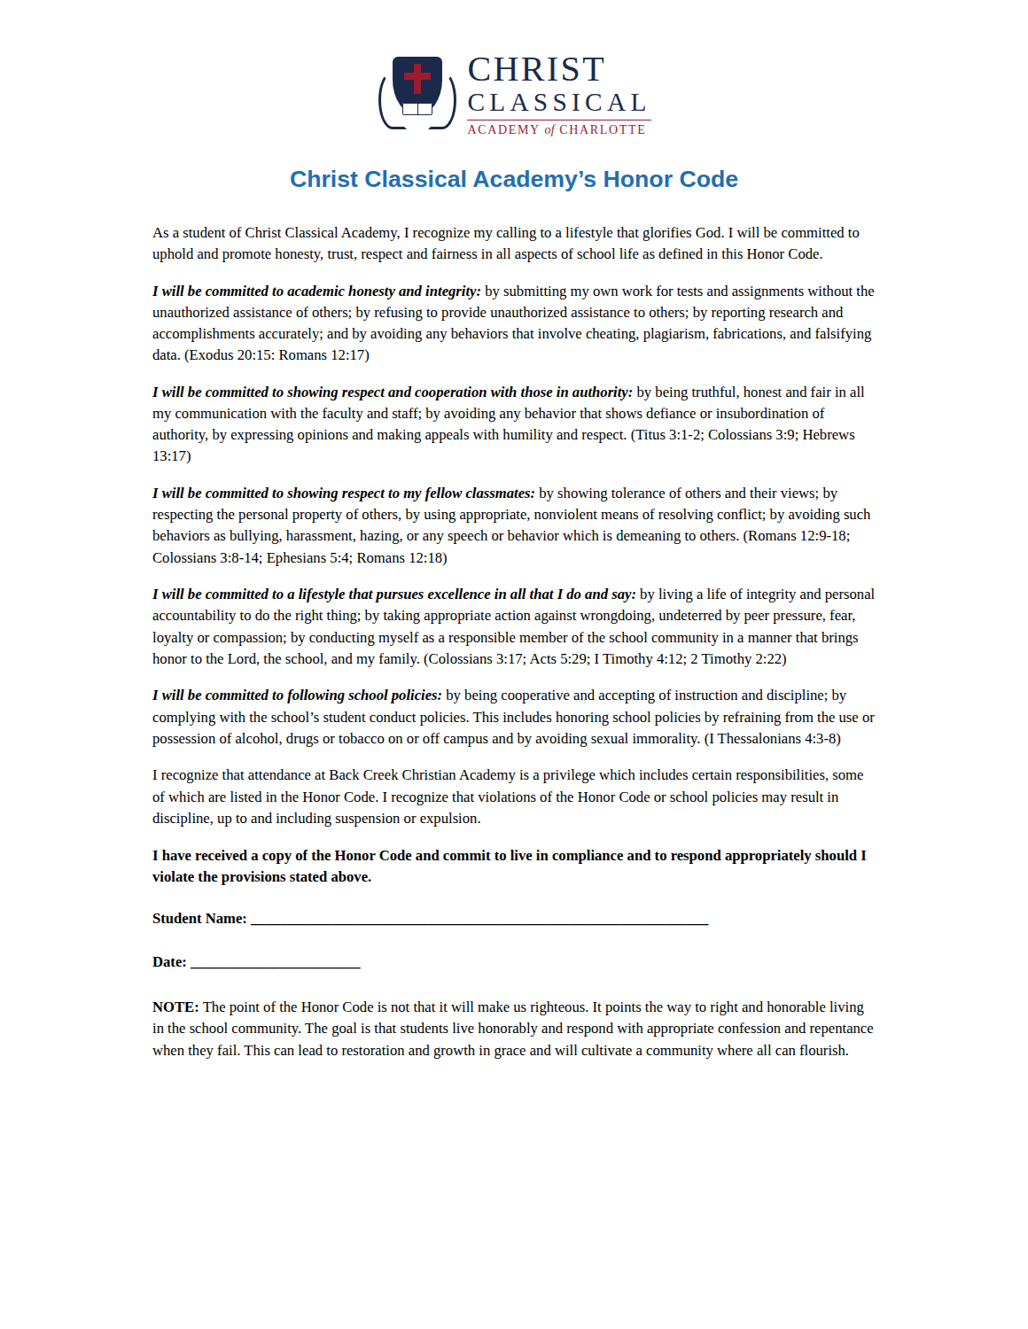CHRIST
CLASSICAL
ACADEMY of CHARLOTTE
Christ Classical Academy’s Honor Code
As a student of Christ Classical Academy, I recognize my calling to a lifestyle that glorifies God. I will be committed to uphold and promote honesty, trust, respect and fairness in all aspects of school life as defined in this Honor Code.
I will be committed to academic honesty and integrity: by submitting my own work for tests and assignments without the unauthorized assistance of others; by refusing to provide unauthorized assistance to others; by reporting research and accomplishments accurately; and by avoiding any behaviors that involve cheating, plagiarism, fabrications, and falsifying data. (Exodus 20:15: Romans 12:17)
I will be committed to showing respect and cooperation with those in authority: by being truthful, honest and fair in all my communication with the faculty and staff; by avoiding any behavior that shows defiance or insubordination of authority, by expressing opinions and making appeals with humility and respect. (Titus 3:1-2; Colossians 3:9; Hebrews 13:17)
I will be committed to showing respect to my fellow classmates: by showing tolerance of others and their views; by respecting the personal property of others, by using appropriate, nonviolent means of resolving conflict; by avoiding such behaviors as bullying, harassment, hazing, or any speech or behavior which is demeaning to others. (Romans 12:9-18; Colossians 3:8-14; Ephesians 5:4; Romans 12:18)
I will be committed to a lifestyle that pursues excellence in all that I do and say: by living a life of integrity and personal accountability to do the right thing; by taking appropriate action against wrongdoing, undeterred by peer pressure, fear, loyalty or compassion; by conducting myself as a responsible member of the school community in a manner that brings honor to the Lord, the school, and my family. (Colossians 3:17; Acts 5:29; I Timothy 4:12; 2 Timothy 2:22)
I will be committed to following school policies: by being cooperative and accepting of instruction and discipline; by complying with the school’s student conduct policies. This includes honoring school policies by refraining from the use or possession of alcohol, drugs or tobacco on or off campus and by avoiding sexual immorality. (I Thessalonians 4:3-8)
I recognize that attendance at Back Creek Christian Academy is a privilege which includes certain responsibilities, some of which are listed in the Honor Code. I recognize that violations of the Honor Code or school policies may result in discipline, up to and including suspension or expulsion.
I have received a copy of the Honor Code and commit to live in compliance and to respond appropriately should I violate the provisions stated above.
Student Name: ______________________________________________________________ Date: _______________________
NOTE: The point of the Honor Code is not that it will make us righteous. It points the way to right and honorable living in the school community. The goal is that students live honorably and respond with appropriate confession and repentance when they fail. This can lead to restoration and growth in grace and will cultivate a community where all can flourish.